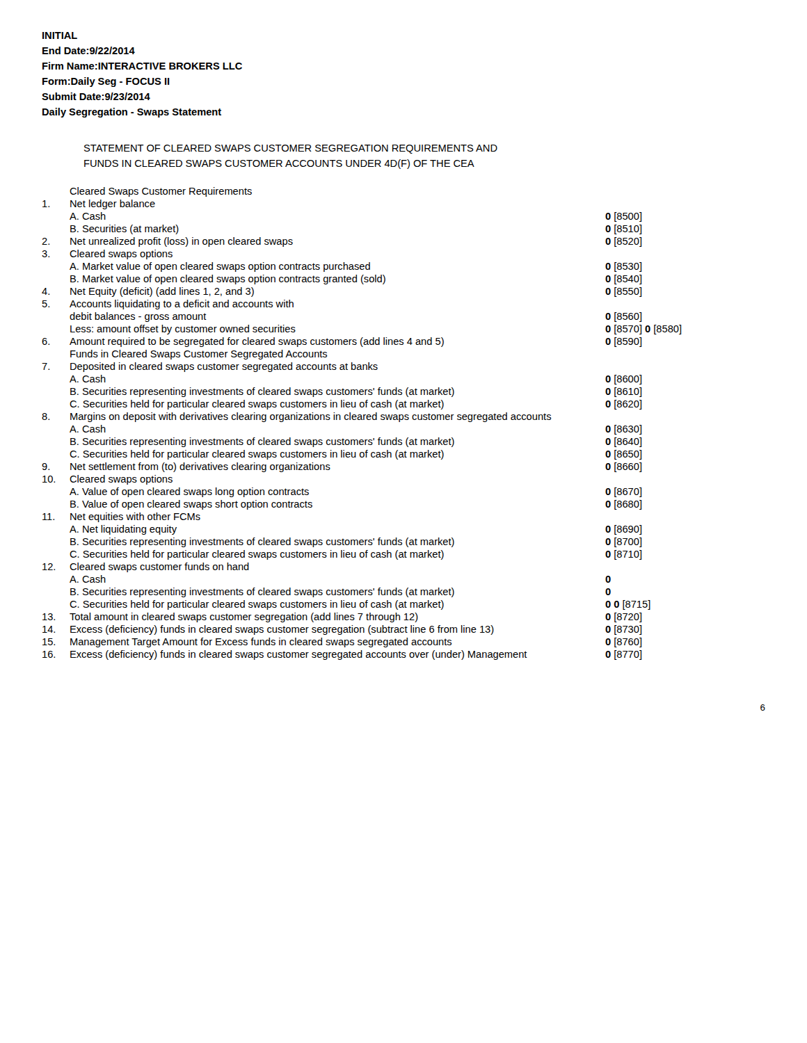INITIAL
End Date:9/22/2014
Firm Name:INTERACTIVE BROKERS LLC
Form:Daily Seg - FOCUS II
Submit Date:9/23/2014
Daily Segregation - Swaps Statement
STATEMENT OF CLEARED SWAPS CUSTOMER SEGREGATION REQUIREMENTS AND
FUNDS IN CLEARED SWAPS CUSTOMER ACCOUNTS UNDER 4D(F) OF THE CEA
| | Cleared Swaps Customer Requirements | |
| 1. | Net ledger balance | |
| | A. Cash | 0 [8500] |
| | B. Securities (at market) | 0 [8510] |
| 2. | Net unrealized profit (loss) in open cleared swaps | 0 [8520] |
| 3. | Cleared swaps options | |
| | A. Market value of open cleared swaps option contracts purchased | 0 [8530] |
| | B. Market value of open cleared swaps option contracts granted (sold) | 0 [8540] |
| 4. | Net Equity (deficit) (add lines 1, 2, and 3) | 0 [8550] |
| 5. | Accounts liquidating to a deficit and accounts with | |
| | debit balances - gross amount | 0 [8560] |
| | Less: amount offset by customer owned securities | 0 [8570] 0 [8580] |
| 6. | Amount required to be segregated for cleared swaps customers (add lines 4 and 5) | 0 [8590] |
| | Funds in Cleared Swaps Customer Segregated Accounts | |
| 7. | Deposited in cleared swaps customer segregated accounts at banks | |
| | A. Cash | 0 [8600] |
| | B. Securities representing investments of cleared swaps customers' funds (at market) | 0 [8610] |
| | C. Securities held for particular cleared swaps customers in lieu of cash (at market) | 0 [8620] |
| 8. | Margins on deposit with derivatives clearing organizations in cleared swaps customer segregated accounts | |
| | A. Cash | 0 [8630] |
| | B. Securities representing investments of cleared swaps customers' funds (at market) | 0 [8640] |
| | C. Securities held for particular cleared swaps customers in lieu of cash (at market) | 0 [8650] |
| 9. | Net settlement from (to) derivatives clearing organizations | 0 [8660] |
| 10. | Cleared swaps options | |
| | A. Value of open cleared swaps long option contracts | 0 [8670] |
| | B. Value of open cleared swaps short option contracts | 0 [8680] |
| 11. | Net equities with other FCMs | |
| | A. Net liquidating equity | 0 [8690] |
| | B. Securities representing investments of cleared swaps customers' funds (at market) | 0 [8700] |
| | C. Securities held for particular cleared swaps customers in lieu of cash (at market) | 0 [8710] |
| 12. | Cleared swaps customer funds on hand | |
| | A. Cash | 0 |
| | B. Securities representing investments of cleared swaps customers' funds (at market) | 0 |
| | C. Securities held for particular cleared swaps customers in lieu of cash (at market) | 0 0 [8715] |
| 13. | Total amount in cleared swaps customer segregation (add lines 7 through 12) | 0 [8720] |
| 14. | Excess (deficiency) funds in cleared swaps customer segregation (subtract line 6 from line 13) | 0 [8730] |
| 15. | Management Target Amount for Excess funds in cleared swaps segregated accounts | 0 [8760] |
| 16. | Excess (deficiency) funds in cleared swaps customer segregated accounts over (under) Management | 0 [8770] |
6